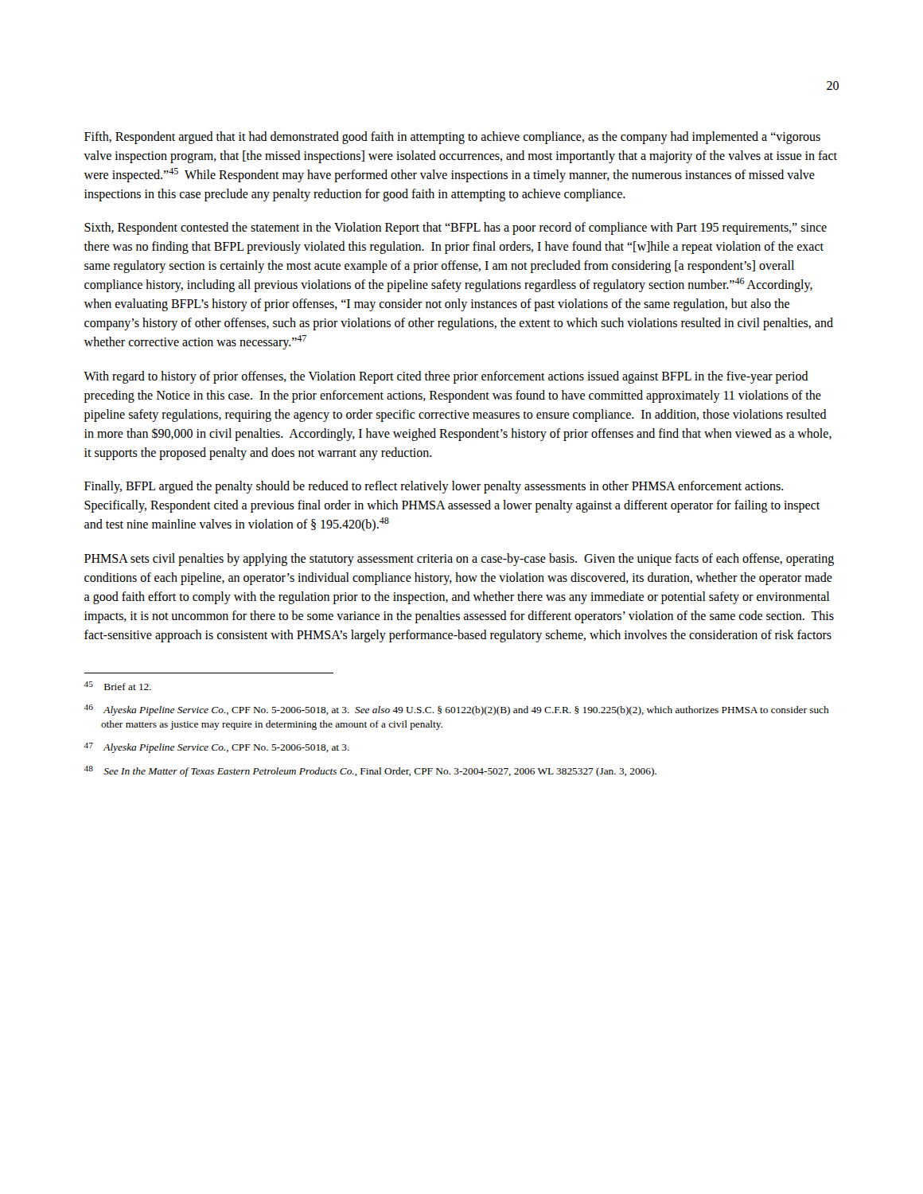20
Fifth, Respondent argued that it had demonstrated good faith in attempting to achieve compliance, as the company had implemented a “vigorous valve inspection program, that [the missed inspections] were isolated occurrences, and most importantly that a majority of the valves at issue in fact were inspected.”45 While Respondent may have performed other valve inspections in a timely manner, the numerous instances of missed valve inspections in this case preclude any penalty reduction for good faith in attempting to achieve compliance.
Sixth, Respondent contested the statement in the Violation Report that “BFPL has a poor record of compliance with Part 195 requirements,” since there was no finding that BFPL previously violated this regulation. In prior final orders, I have found that “[w]hile a repeat violation of the exact same regulatory section is certainly the most acute example of a prior offense, I am not precluded from considering [a respondent’s] overall compliance history, including all previous violations of the pipeline safety regulations regardless of regulatory section number.”46 Accordingly, when evaluating BFPL’s history of prior offenses, “I may consider not only instances of past violations of the same regulation, but also the company’s history of other offenses, such as prior violations of other regulations, the extent to which such violations resulted in civil penalties, and whether corrective action was necessary.”47
With regard to history of prior offenses, the Violation Report cited three prior enforcement actions issued against BFPL in the five-year period preceding the Notice in this case. In the prior enforcement actions, Respondent was found to have committed approximately 11 violations of the pipeline safety regulations, requiring the agency to order specific corrective measures to ensure compliance. In addition, those violations resulted in more than $90,000 in civil penalties. Accordingly, I have weighed Respondent’s history of prior offenses and find that when viewed as a whole, it supports the proposed penalty and does not warrant any reduction.
Finally, BFPL argued the penalty should be reduced to reflect relatively lower penalty assessments in other PHMSA enforcement actions. Specifically, Respondent cited a previous final order in which PHMSA assessed a lower penalty against a different operator for failing to inspect and test nine mainline valves in violation of § 195.420(b).48
PHMSA sets civil penalties by applying the statutory assessment criteria on a case-by-case basis. Given the unique facts of each offense, operating conditions of each pipeline, an operator’s individual compliance history, how the violation was discovered, its duration, whether the operator made a good faith effort to comply with the regulation prior to the inspection, and whether there was any immediate or potential safety or environmental impacts, it is not uncommon for there to be some variance in the penalties assessed for different operators’ violation of the same code section. This fact-sensitive approach is consistent with PHMSA’s largely performance-based regulatory scheme, which involves the consideration of risk factors
45 Brief at 12.
46 Alyeska Pipeline Service Co., CPF No. 5-2006-5018, at 3. See also 49 U.S.C. § 60122(b)(2)(B) and 49 C.F.R. § 190.225(b)(2), which authorizes PHMSA to consider such other matters as justice may require in determining the amount of a civil penalty.
47 Alyeska Pipeline Service Co., CPF No. 5-2006-5018, at 3.
48 See In the Matter of Texas Eastern Petroleum Products Co., Final Order, CPF No. 3-2004-5027, 2006 WL 3825327 (Jan. 3, 2006).